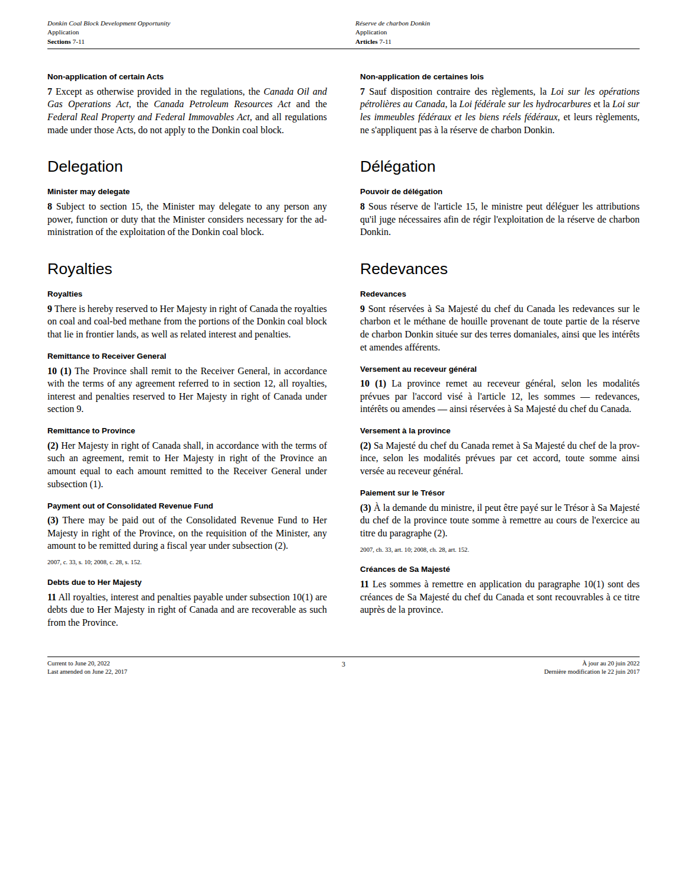Donkin Coal Block Development Opportunity
Application
Sections 7-11
Réserve de charbon Donkin
Application
Articles 7-11
Non-application of certain Acts
7 Except as otherwise provided in the regulations, the Canada Oil and Gas Operations Act, the Canada Petroleum Resources Act and the Federal Real Property and Federal Immovables Act, and all regulations made under those Acts, do not apply to the Donkin coal block.
Delegation
Minister may delegate
8 Subject to section 15, the Minister may delegate to any person any power, function or duty that the Minister considers necessary for the administration of the exploitation of the Donkin coal block.
Royalties
Royalties
9 There is hereby reserved to Her Majesty in right of Canada the royalties on coal and coal-bed methane from the portions of the Donkin coal block that lie in frontier lands, as well as related interest and penalties.
Remittance to Receiver General
10 (1) The Province shall remit to the Receiver General, in accordance with the terms of any agreement referred to in section 12, all royalties, interest and penalties reserved to Her Majesty in right of Canada under section 9.
Remittance to Province
(2) Her Majesty in right of Canada shall, in accordance with the terms of such an agreement, remit to Her Majesty in right of the Province an amount equal to each amount remitted to the Receiver General under subsection (1).
Payment out of Consolidated Revenue Fund
(3) There may be paid out of the Consolidated Revenue Fund to Her Majesty in right of the Province, on the requisition of the Minister, any amount to be remitted during a fiscal year under subsection (2).
2007, c. 33, s. 10; 2008, c. 28, s. 152.
Debts due to Her Majesty
11 All royalties, interest and penalties payable under subsection 10(1) are debts due to Her Majesty in right of Canada and are recoverable as such from the Province.
Non-application de certaines lois
7 Sauf disposition contraire des règlements, la Loi sur les opérations pétrolières au Canada, la Loi fédérale sur les hydrocarbures et la Loi sur les immeubles fédéraux et les biens réels fédéraux, et leurs règlements, ne s'appliquent pas à la réserve de charbon Donkin.
Délégation
Pouvoir de délégation
8 Sous réserve de l'article 15, le ministre peut déléguer les attributions qu'il juge nécessaires afin de régir l'exploitation de la réserve de charbon Donkin.
Redevances
Redevances
9 Sont réservées à Sa Majesté du chef du Canada les redevances sur le charbon et le méthane de houille provenant de toute partie de la réserve de charbon Donkin située sur des terres domaniales, ainsi que les intérêts et amendes afférents.
Versement au receveur général
10 (1) La province remet au receveur général, selon les modalités prévues par l'accord visé à l'article 12, les sommes — redevances, intérêts ou amendes — ainsi réservées à Sa Majesté du chef du Canada.
Versement à la province
(2) Sa Majesté du chef du Canada remet à Sa Majesté du chef de la province, selon les modalités prévues par cet accord, toute somme ainsi versée au receveur général.
Paiement sur le Trésor
(3) À la demande du ministre, il peut être payé sur le Trésor à Sa Majesté du chef de la province toute somme à remettre au cours de l'exercice au titre du paragraphe (2).
2007, ch. 33, art. 10; 2008, ch. 28, art. 152.
Créances de Sa Majesté
11 Les sommes à remettre en application du paragraphe 10(1) sont des créances de Sa Majesté du chef du Canada et sont recouvrables à ce titre auprès de la province.
Current to June 20, 2022
Last amended on June 22, 2017
3
À jour au 20 juin 2022
Dernière modification le 22 juin 2017